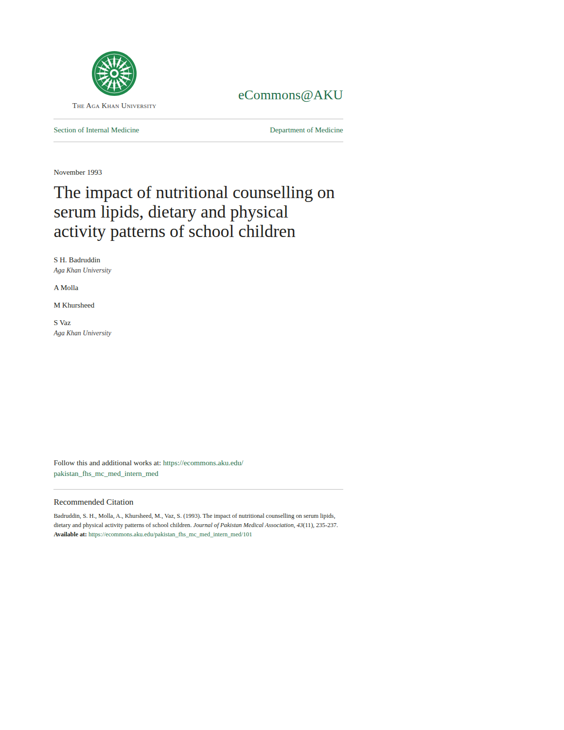The Aga Khan University
eCommons@AKU
Section of Internal Medicine
Department of Medicine
November 1993
The impact of nutritional counselling on serum lipids, dietary and physical activity patterns of school children
S H. Badruddin
Aga Khan University
A Molla
M Khursheed
S Vaz
Aga Khan University
Follow this and additional works at: https://ecommons.aku.edu/
pakistan_fhs_mc_med_intern_med
Recommended Citation
Badruddin, S. H., Molla, A., Khursheed, M., Vaz, S. (1993). The impact of nutritional counselling on serum lipids, dietary and physical activity patterns of school children. Journal of Pakistan Medical Association, 43(11), 235-237.
Available at: https://ecommons.aku.edu/pakistan_fhs_mc_med_intern_med/101